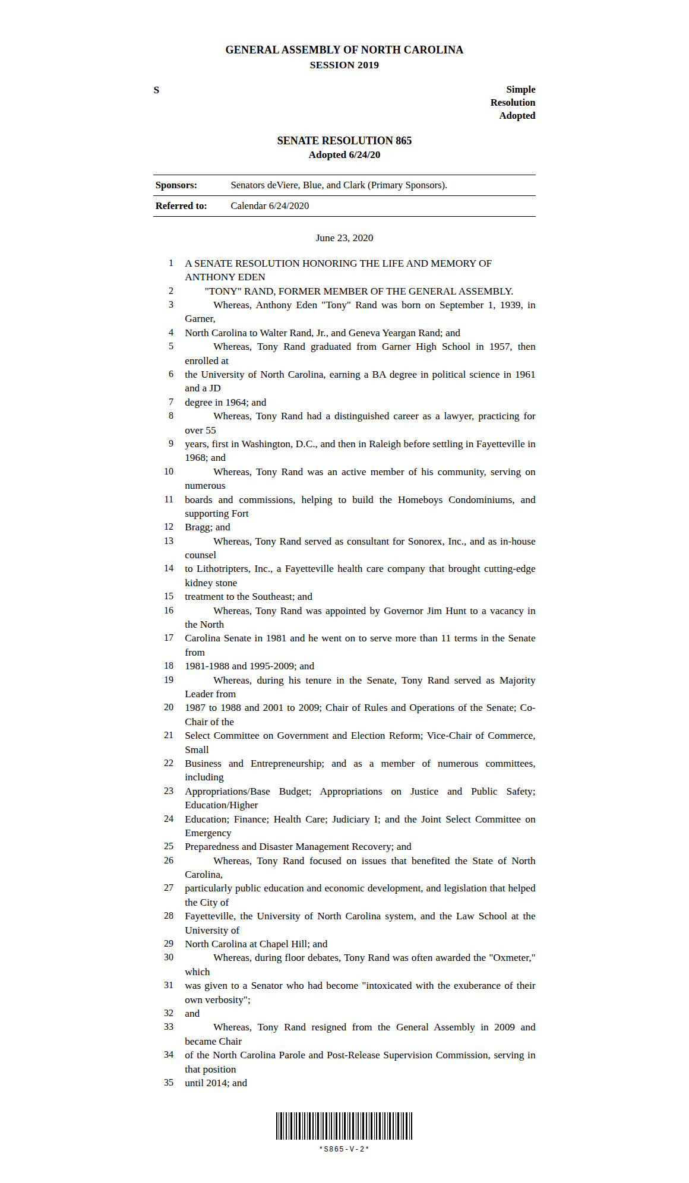GENERAL ASSEMBLY OF NORTH CAROLINA
SESSION 2019
S
Simple
Resolution
Adopted
SENATE RESOLUTION 865
Adopted 6/24/20
| Sponsors: | Senators deViere, Blue, and Clark (Primary Sponsors). |
| Referred to: | Calendar 6/24/2020 |
June 23, 2020
A SENATE RESOLUTION HONORING THE LIFE AND MEMORY OF ANTHONY EDEN
"TONY" RAND, FORMER MEMBER OF THE GENERAL ASSEMBLY.
Whereas, Anthony Eden "Tony" Rand was born on September 1, 1939, in Garner,
North Carolina to Walter Rand, Jr., and Geneva Yeargan Rand; and
Whereas, Tony Rand graduated from Garner High School in 1957, then enrolled at
the University of North Carolina, earning a BA degree in political science in 1961 and a JD
degree in 1964; and
Whereas, Tony Rand had a distinguished career as a lawyer, practicing for over 55
years, first in Washington, D.C., and then in Raleigh before settling in Fayetteville in 1968; and
Whereas, Tony Rand was an active member of his community, serving on numerous
boards and commissions, helping to build the Homeboys Condominiums, and supporting Fort
Bragg; and
Whereas, Tony Rand served as consultant for Sonorex, Inc., and as in-house counsel
to Lithotripters, Inc., a Fayetteville health care company that brought cutting-edge kidney stone
treatment to the Southeast; and
Whereas, Tony Rand was appointed by Governor Jim Hunt to a vacancy in the North
Carolina Senate in 1981 and he went on to serve more than 11 terms in the Senate from
1981-1988 and 1995-2009; and
Whereas, during his tenure in the Senate, Tony Rand served as Majority Leader from
1987 to 1988 and 2001 to 2009; Chair of Rules and Operations of the Senate; Co-Chair of the
Select Committee on Government and Election Reform; Vice-Chair of Commerce, Small
Business and Entrepreneurship; and as a member of numerous committees, including
Appropriations/Base Budget; Appropriations on Justice and Public Safety; Education/Higher
Education; Finance; Health Care; Judiciary I; and the Joint Select Committee on Emergency
Preparedness and Disaster Management Recovery; and
Whereas, Tony Rand focused on issues that benefited the State of North Carolina,
particularly public education and economic development, and legislation that helped the City of
Fayetteville, the University of North Carolina system, and the Law School at the University of
North Carolina at Chapel Hill; and
Whereas, during floor debates, Tony Rand was often awarded the "Oxmeter," which
was given to a Senator who had become "intoxicated with the exuberance of their own verbosity";
and
Whereas, Tony Rand resigned from the General Assembly in 2009 and became Chair
of the North Carolina Parole and Post-Release Supervision Commission, serving in that position
until 2014; and
*S865-V-2*